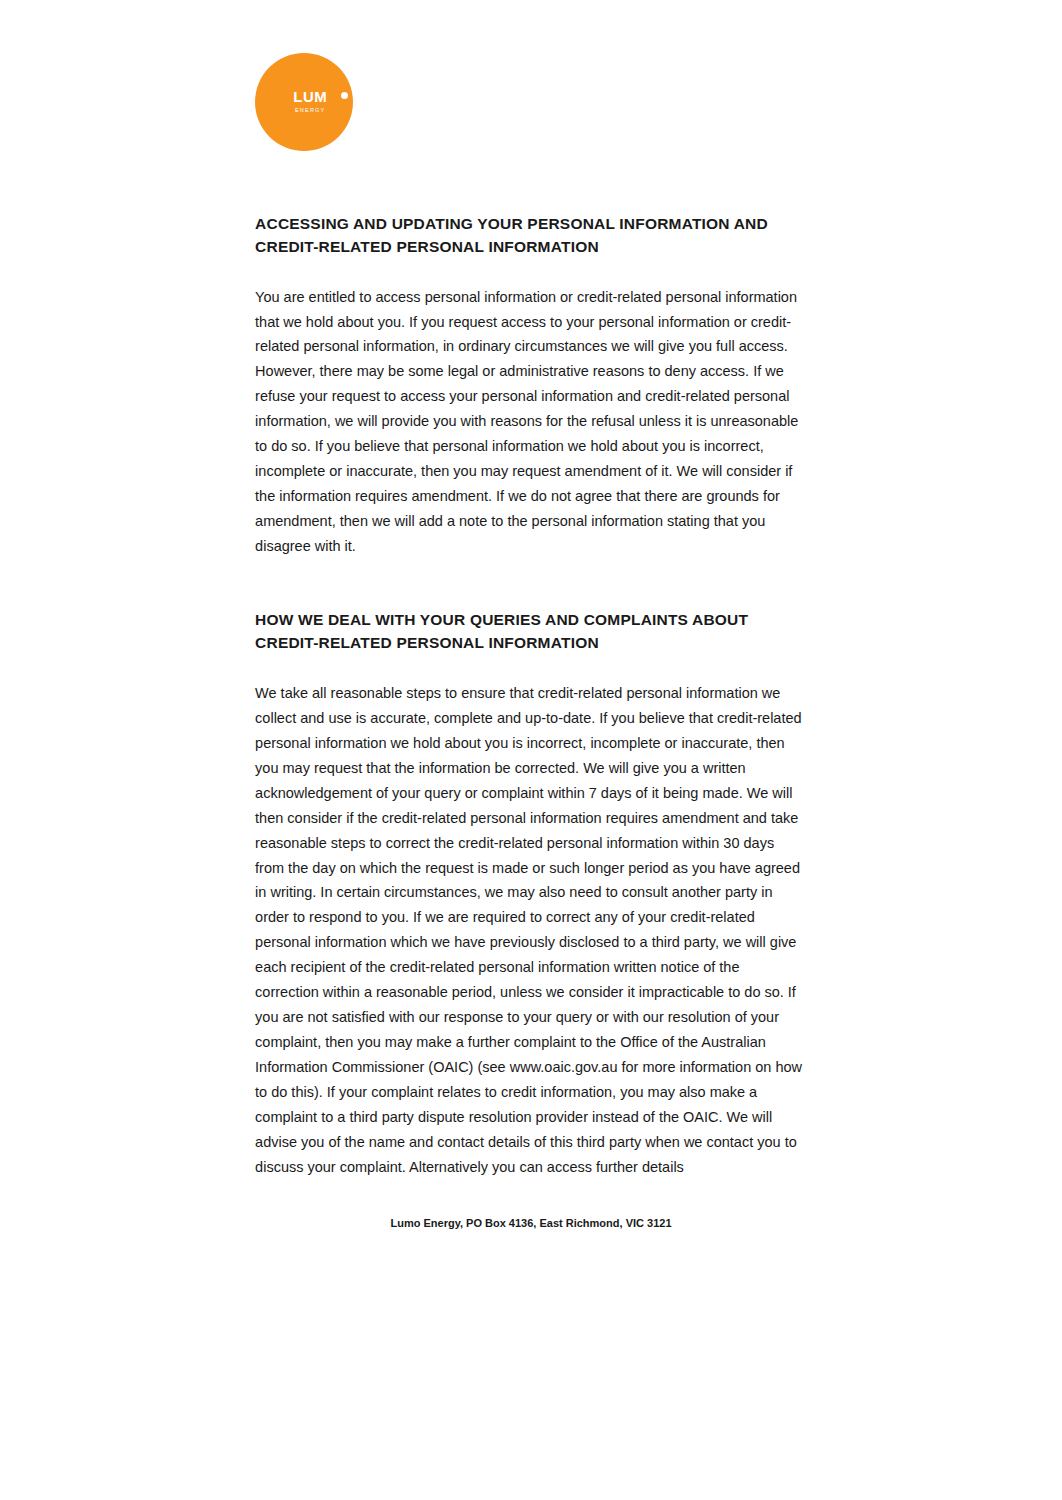LUM
ENERGY
Accessing and updating your personal information and credit-related personal information
You are entitled to access personal information or credit-related personal information that we hold about you. If you request access to your personal information or credit-related personal information, in ordinary circumstances we will give you full access. However, there may be some legal or administrative reasons to deny access. If we refuse your request to access your personal information and credit-related personal information, we will provide you with reasons for the refusal unless it is unreasonable to do so. If you believe that personal information we hold about you is incorrect, incomplete or inaccurate, then you may request amendment of it. We will consider if the information requires amendment. If we do not agree that there are grounds for amendment, then we will add a note to the personal information stating that you disagree with it.
How we deal with your queries and complaints about credit-related personal information
We take all reasonable steps to ensure that credit-related personal information we collect and use is accurate, complete and up-to-date. If you believe that credit-related personal information we hold about you is incorrect, incomplete or inaccurate, then you may request that the information be corrected. We will give you a written acknowledgement of your query or complaint within 7 days of it being made. We will then consider if the credit-related personal information requires amendment and take reasonable steps to correct the credit-related personal information within 30 days from the day on which the request is made or such longer period as you have agreed in writing. In certain circumstances, we may also need to consult another party in order to respond to you. If we are required to correct any of your credit-related personal information which we have previously disclosed to a third party, we will give each recipient of the credit-related personal information written notice of the correction within a reasonable period, unless we consider it impracticable to do so. If you are not satisfied with our response to your query or with our resolution of your complaint, then you may make a further complaint to the Office of the Australian Information Commissioner (OAIC) (see www.oaic.gov.au for more information on how to do this). If your complaint relates to credit information, you may also make a complaint to a third party dispute resolution provider instead of the OAIC. We will advise you of the name and contact details of this third party when we contact you to discuss your complaint. Alternatively you can access further details
Lumo Energy, PO Box 4136, East Richmond, VIC 3121